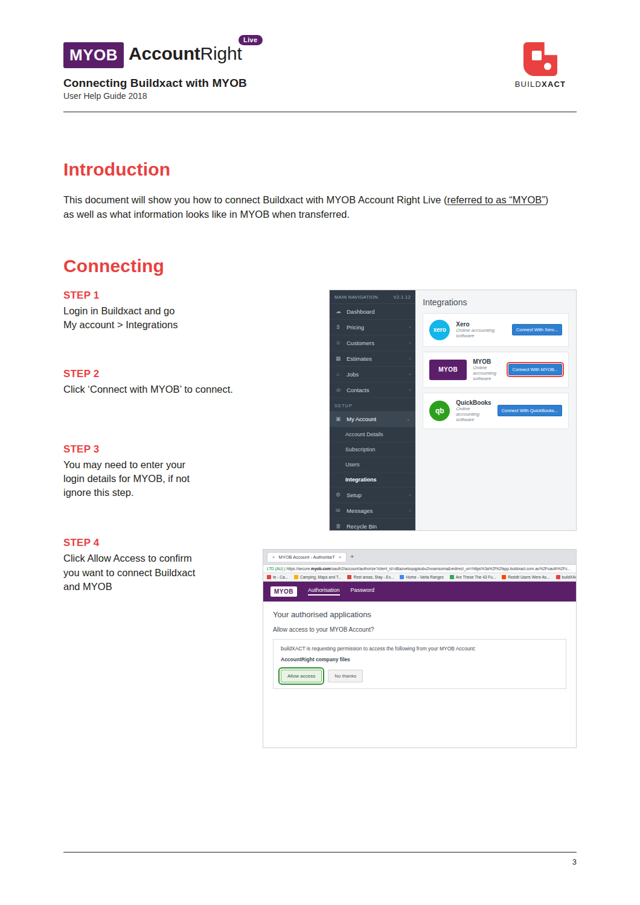MYOB AccountRight Live
Connecting Buildxact with MYOB
User Help Guide 2018
BUILDXACT
Introduction
This document will show you how to connect Buildxact with MYOB Account Right Live (referred to as “MYOB”) as well as what information looks like in MYOB when transferred.
Connecting
STEP 1
Login in Buildxact and go
My account > Integrations
STEP 2
Click ‘Connect with MYOB’ to connect.
STEP 3
You may need to enter your
login details for MYOB, if not
ignore this step.
STEP 4
Click Allow Access to confirm
you want to connect Buildxact
and MYOB
MAIN NAVIGATION V2.1.12
☁Dashboard
$Pricing›
☺Customers›
▦Estimates›
⌂Jobs›
☏Contacts›
SETUP
▣My Account⌄
Account Details
Subscription
Users
Integrations
⚙Setup›
✉Messages›
🗑Recycle Bin
Integrations
xero
Xero
Online accounting software
Connect With Xero...
MYOB
MYOB
Online accounting software
Connect With MYOB...
qb
QuickBooks
Online accounting software
Connect With QuickBooks...
×MYOB Account - AuthoriseT×
+
LTD (AU) | https://secure.myob.com/oauth2/account/authorize?client_id=d8azvebopqpkubu2nownsoma&redirect_uri=https%3a%2f%2fapp.buildxact.com.au%2Foauth%2Fcallba
te - Ca...
Camping, Maps and T...
Rest areas, Stay - Ex...
Home - Varta Ranges
Are These The 43 Fu...
Reddit Users Were As...
buildXACT
MYOB
Authorisation Password
Your authorised applications
Allow access to your MYOB Account?
buildXACT is requesting permission to access the following from your MYOB Account:
AccountRight company files
Allow access No thanks
3